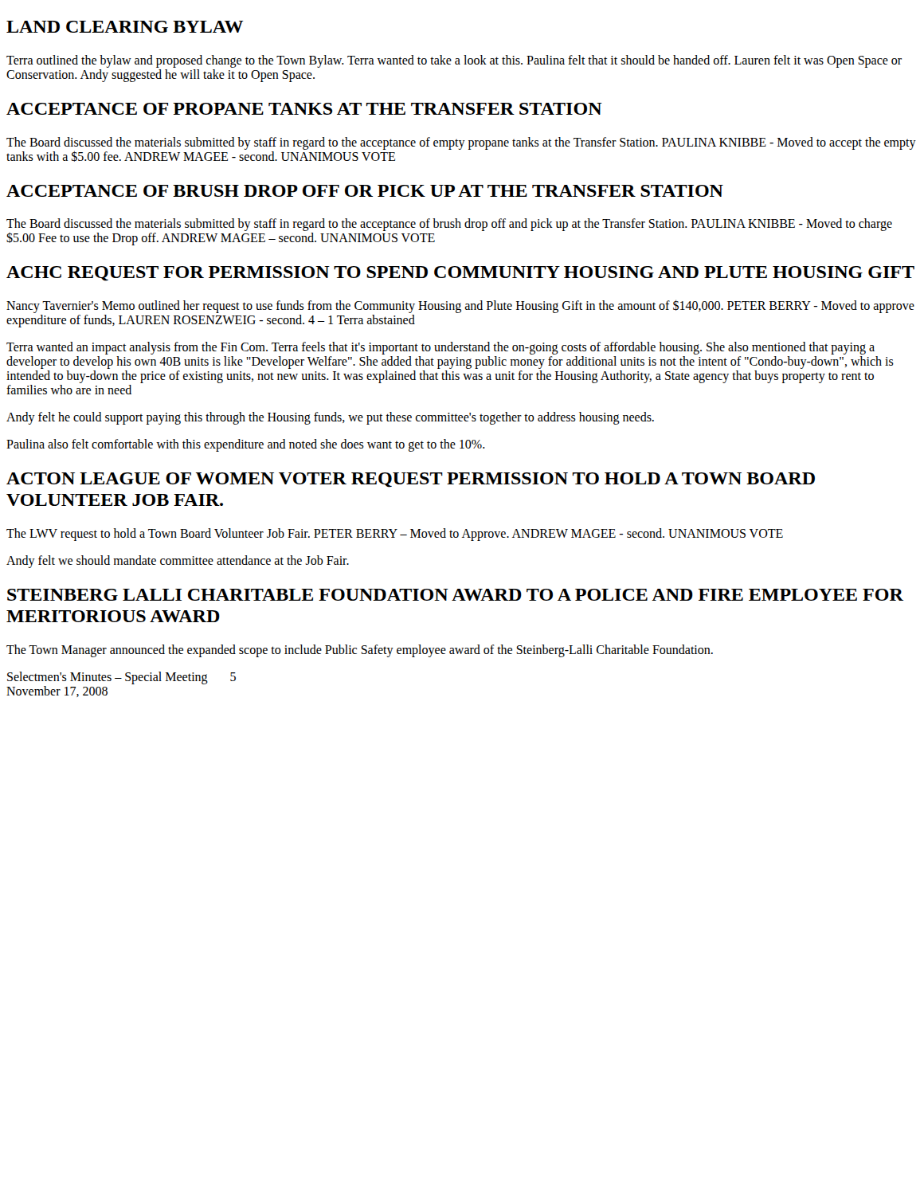LAND CLEARING BYLAW
Terra outlined the bylaw and proposed change to the Town Bylaw. Terra wanted to take a look at this. Paulina felt that it should be handed off. Lauren felt it was Open Space or Conservation. Andy suggested he will take it to Open Space.
ACCEPTANCE OF PROPANE TANKS AT THE TRANSFER STATION
The Board discussed the materials submitted by staff in regard to the acceptance of empty propane tanks at the Transfer Station. PAULINA KNIBBE - Moved to accept the empty tanks with a $5.00 fee. ANDREW MAGEE - second. UNANIMOUS VOTE
ACCEPTANCE OF BRUSH DROP OFF OR PICK UP AT THE TRANSFER STATION
The Board discussed the materials submitted by staff in regard to the acceptance of brush drop off and pick up at the Transfer Station. PAULINA KNIBBE - Moved to charge $5.00 Fee to use the Drop off. ANDREW MAGEE – second. UNANIMOUS VOTE
ACHC REQUEST FOR PERMISSION TO SPEND COMMUNITY HOUSING AND PLUTE HOUSING GIFT
Nancy Tavernier's Memo outlined her request to use funds from the Community Housing and Plute Housing Gift in the amount of $140,000. PETER BERRY - Moved to approve expenditure of funds, LAUREN ROSENZWEIG - second. 4 – 1 Terra abstained
Terra wanted an impact analysis from the Fin Com. Terra feels that it's important to understand the on-going costs of affordable housing. She also mentioned that paying a developer to develop his own 40B units is like "Developer Welfare". She added that paying public money for additional units is not the intent of "Condo-buy-down", which is intended to buy-down the price of existing units, not new units. It was explained that this was a unit for the Housing Authority, a State agency that buys property to rent to families who are in need
Andy felt he could support paying this through the Housing funds, we put these committee's together to address housing needs.
Paulina also felt comfortable with this expenditure and noted she does want to get to the 10%.
ACTON LEAGUE OF WOMEN VOTER REQUEST PERMISSION TO HOLD A TOWN BOARD VOLUNTEER JOB FAIR.
The LWV request to hold a Town Board Volunteer Job Fair. PETER BERRY – Moved to Approve. ANDREW MAGEE - second. UNANIMOUS VOTE
Andy felt we should mandate committee attendance at the Job Fair.
STEINBERG LALLI CHARITABLE FOUNDATION AWARD TO A POLICE AND FIRE EMPLOYEE FOR MERITORIOUS AWARD
The Town Manager announced the expanded scope to include Public Safety employee award of the Steinberg-Lalli Charitable Foundation.
Selectmen's Minutes – Special Meeting 5
November 17, 2008